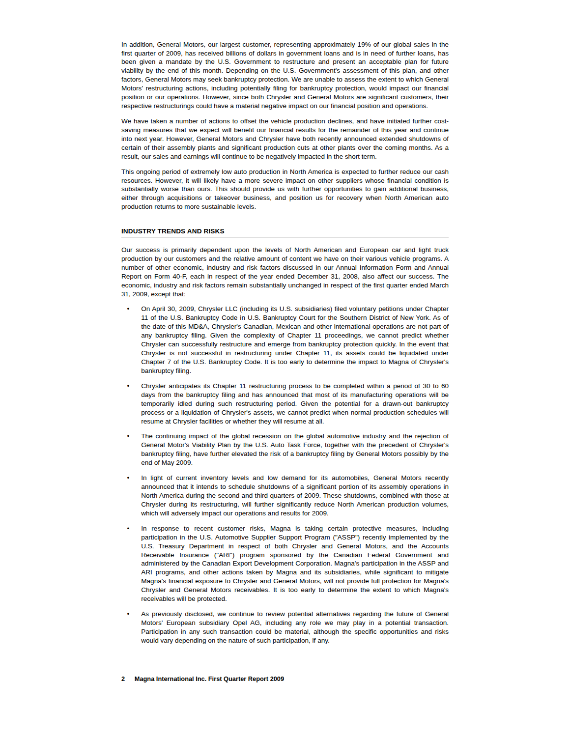In addition, General Motors, our largest customer, representing approximately 19% of our global sales in the first quarter of 2009, has received billions of dollars in government loans and is in need of further loans, has been given a mandate by the U.S. Government to restructure and present an acceptable plan for future viability by the end of this month. Depending on the U.S. Government's assessment of this plan, and other factors, General Motors may seek bankruptcy protection. We are unable to assess the extent to which General Motors' restructuring actions, including potentially filing for bankruptcy protection, would impact our financial position or our operations. However, since both Chrysler and General Motors are significant customers, their respective restructurings could have a material negative impact on our financial position and operations.
We have taken a number of actions to offset the vehicle production declines, and have initiated further cost-saving measures that we expect will benefit our financial results for the remainder of this year and continue into next year. However, General Motors and Chrysler have both recently announced extended shutdowns of certain of their assembly plants and significant production cuts at other plants over the coming months. As a result, our sales and earnings will continue to be negatively impacted in the short term.
This ongoing period of extremely low auto production in North America is expected to further reduce our cash resources. However, it will likely have a more severe impact on other suppliers whose financial condition is substantially worse than ours. This should provide us with further opportunities to gain additional business, either through acquisitions or takeover business, and position us for recovery when North American auto production returns to more sustainable levels.
INDUSTRY TRENDS AND RISKS
Our success is primarily dependent upon the levels of North American and European car and light truck production by our customers and the relative amount of content we have on their various vehicle programs. A number of other economic, industry and risk factors discussed in our Annual Information Form and Annual Report on Form 40-F, each in respect of the year ended December 31, 2008, also affect our success. The economic, industry and risk factors remain substantially unchanged in respect of the first quarter ended March 31, 2009, except that:
On April 30, 2009, Chrysler LLC (including its U.S. subsidiaries) filed voluntary petitions under Chapter 11 of the U.S. Bankruptcy Code in U.S. Bankruptcy Court for the Southern District of New York. As of the date of this MD&A, Chrysler's Canadian, Mexican and other international operations are not part of any bankruptcy filing. Given the complexity of Chapter 11 proceedings, we cannot predict whether Chrysler can successfully restructure and emerge from bankruptcy protection quickly. In the event that Chrysler is not successful in restructuring under Chapter 11, its assets could be liquidated under Chapter 7 of the U.S. Bankruptcy Code. It is too early to determine the impact to Magna of Chrysler's bankruptcy filing.
Chrysler anticipates its Chapter 11 restructuring process to be completed within a period of 30 to 60 days from the bankruptcy filing and has announced that most of its manufacturing operations will be temporarily idled during such restructuring period. Given the potential for a drawn-out bankruptcy process or a liquidation of Chrysler's assets, we cannot predict when normal production schedules will resume at Chrysler facilities or whether they will resume at all.
The continuing impact of the global recession on the global automotive industry and the rejection of General Motor's Viability Plan by the U.S. Auto Task Force, together with the precedent of Chrysler's bankruptcy filing, have further elevated the risk of a bankruptcy filing by General Motors possibly by the end of May 2009.
In light of current inventory levels and low demand for its automobiles, General Motors recently announced that it intends to schedule shutdowns of a significant portion of its assembly operations in North America during the second and third quarters of 2009. These shutdowns, combined with those at Chrysler during its restructuring, will further significantly reduce North American production volumes, which will adversely impact our operations and results for 2009.
In response to recent customer risks, Magna is taking certain protective measures, including participation in the U.S. Automotive Supplier Support Program ("ASSP") recently implemented by the U.S. Treasury Department in respect of both Chrysler and General Motors, and the Accounts Receivable Insurance ("ARI") program sponsored by the Canadian Federal Government and administered by the Canadian Export Development Corporation. Magna's participation in the ASSP and ARI programs, and other actions taken by Magna and its subsidiaries, while significant to mitigate Magna's financial exposure to Chrysler and General Motors, will not provide full protection for Magna's Chrysler and General Motors receivables. It is too early to determine the extent to which Magna's receivables will be protected.
As previously disclosed, we continue to review potential alternatives regarding the future of General Motors' European subsidiary Opel AG, including any role we may play in a potential transaction. Participation in any such transaction could be material, although the specific opportunities and risks would vary depending on the nature of such participation, if any.
2 Magna International Inc. First Quarter Report 2009